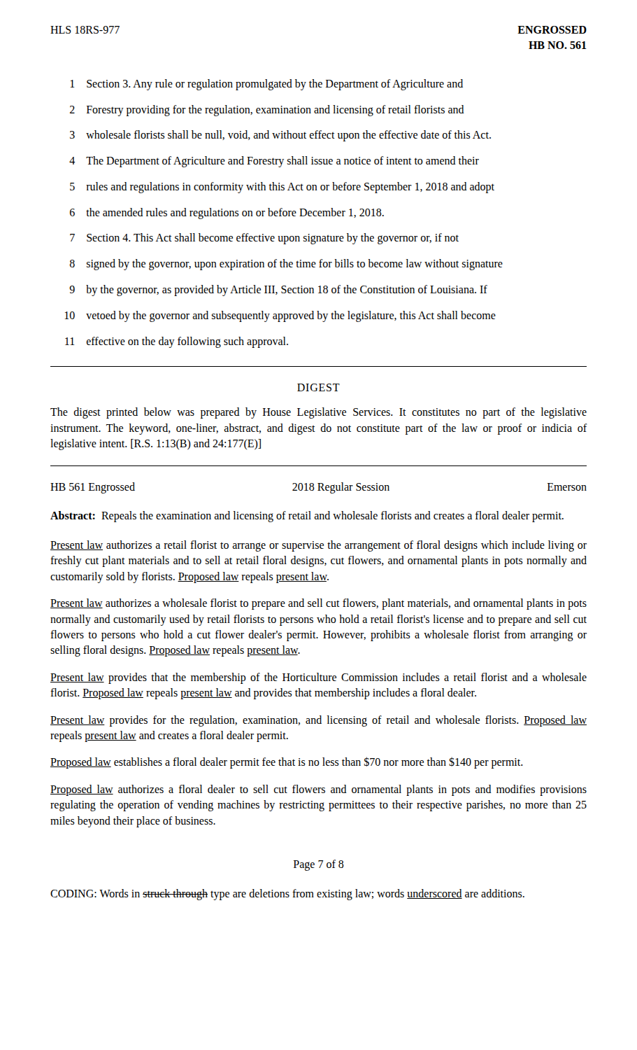HLS 18RS-977
ENGROSSED
HB NO. 561
Section 3. Any rule or regulation promulgated by the Department of Agriculture and
Forestry providing for the regulation, examination and licensing of retail florists and
wholesale florists shall be null, void, and without effect upon the effective date of this Act.
The Department of Agriculture and Forestry shall issue a notice of intent to amend their
rules and regulations in conformity with this Act on or before September 1, 2018 and adopt
the amended rules and regulations on or before December 1, 2018.
Section 4. This Act shall become effective upon signature by the governor or, if not
signed by the governor, upon expiration of the time for bills to become law without signature
by the governor, as provided by Article III, Section 18 of the Constitution of Louisiana. If
vetoed by the governor and subsequently approved by the legislature, this Act shall become
effective on the day following such approval.
DIGEST
The digest printed below was prepared by House Legislative Services. It constitutes no part of the legislative instrument. The keyword, one-liner, abstract, and digest do not constitute part of the law or proof or indicia of legislative intent. [R.S. 1:13(B) and 24:177(E)]
HB 561 Engrossed 2018 Regular Session Emerson
Abstract: Repeals the examination and licensing of retail and wholesale florists and creates a floral dealer permit.
Present law authorizes a retail florist to arrange or supervise the arrangement of floral designs which include living or freshly cut plant materials and to sell at retail floral designs, cut flowers, and ornamental plants in pots normally and customarily sold by florists. Proposed law repeals present law.
Present law authorizes a wholesale florist to prepare and sell cut flowers, plant materials, and ornamental plants in pots normally and customarily used by retail florists to persons who hold a retail florist's license and to prepare and sell cut flowers to persons who hold a cut flower dealer's permit. However, prohibits a wholesale florist from arranging or selling floral designs. Proposed law repeals present law.
Present law provides that the membership of the Horticulture Commission includes a retail florist and a wholesale florist. Proposed law repeals present law and provides that membership includes a floral dealer.
Present law provides for the regulation, examination, and licensing of retail and wholesale florists. Proposed law repeals present law and creates a floral dealer permit.
Proposed law establishes a floral dealer permit fee that is no less than $70 nor more than $140 per permit.
Proposed law authorizes a floral dealer to sell cut flowers and ornamental plants in pots and modifies provisions regulating the operation of vending machines by restricting permittees to their respective parishes, no more than 25 miles beyond their place of business.
Page 7 of 8
CODING: Words in struck through type are deletions from existing law; words underscored are additions.